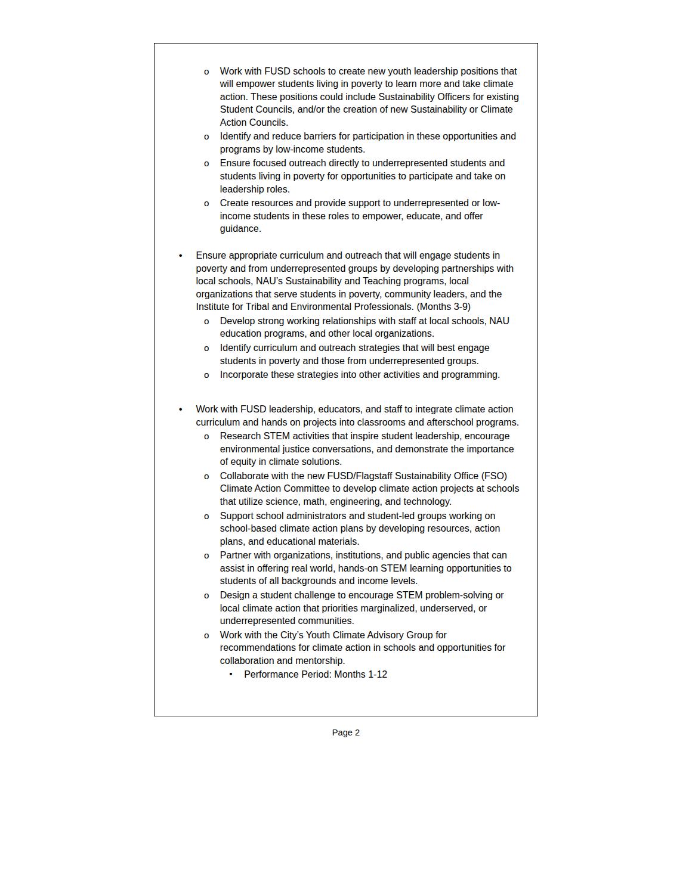Work with FUSD schools to create new youth leadership positions that will empower students living in poverty to learn more and take climate action. These positions could include Sustainability Officers for existing Student Councils, and/or the creation of new Sustainability or Climate Action Councils.
Identify and reduce barriers for participation in these opportunities and programs by low-income students.
Ensure focused outreach directly to underrepresented students and students living in poverty for opportunities to participate and take on leadership roles.
Create resources and provide support to underrepresented or low-income students in these roles to empower, educate, and offer guidance.
Ensure appropriate curriculum and outreach that will engage students in poverty and from underrepresented groups by developing partnerships with local schools, NAU’s Sustainability and Teaching programs, local organizations that serve students in poverty, community leaders, and the Institute for Tribal and Environmental Professionals. (Months 3-9)
Develop strong working relationships with staff at local schools, NAU education programs, and other local organizations.
Identify curriculum and outreach strategies that will best engage students in poverty and those from underrepresented groups.
Incorporate these strategies into other activities and programming.
Work with FUSD leadership, educators, and staff to integrate climate action curriculum and hands on projects into classrooms and afterschool programs.
Research STEM activities that inspire student leadership, encourage environmental justice conversations, and demonstrate the importance of equity in climate solutions.
Collaborate with the new FUSD/Flagstaff Sustainability Office (FSO) Climate Action Committee to develop climate action projects at schools that utilize science, math, engineering, and technology.
Support school administrators and student-led groups working on school-based climate action plans by developing resources, action plans, and educational materials.
Partner with organizations, institutions, and public agencies that can assist in offering real world, hands-on STEM learning opportunities to students of all backgrounds and income levels.
Design a student challenge to encourage STEM problem-solving or local climate action that priorities marginalized, underserved, or underrepresented communities.
Work with the City’s Youth Climate Advisory Group for recommendations for climate action in schools and opportunities for collaboration and mentorship.
Performance Period: Months 1-12
Page 2